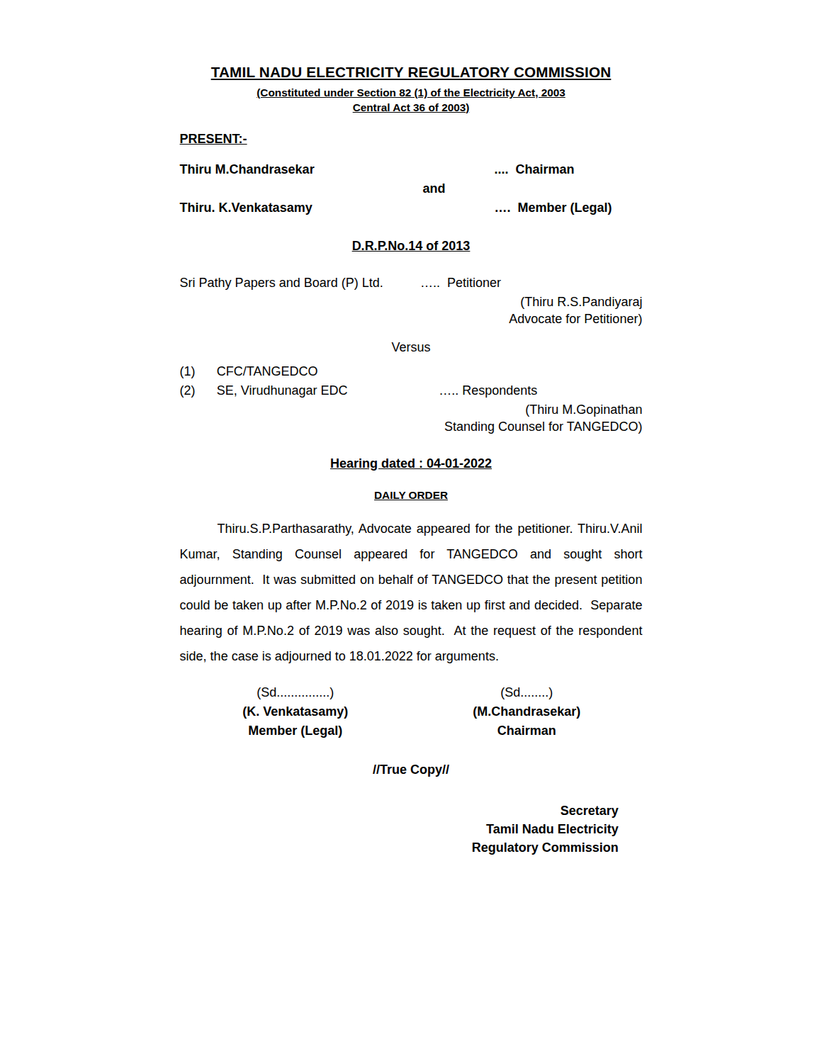TAMIL NADU ELECTRICITY REGULATORY COMMISSION
(Constituted under Section 82 (1) of the Electricity Act, 2003
Central Act 36 of 2003)
PRESENT:-
| Thiru M.Chandrasekar | | .... Chairman |
| | and | |
| Thiru. K.Venkatasamy | | …. Member (Legal) |
D.R.P.No.14 of 2013
| Sri Pathy Papers and Board (P) Ltd. | ….. Petitioner |
(Thiru R.S.Pandiyaraj
Advocate for Petitioner)
Versus
| (1) | CFC/TANGEDCO | |
| (2) | SE, Virudhunagar EDC | ….. Respondents |
(Thiru M.Gopinathan
Standing Counsel for TANGEDCO)
Hearing dated : 04-01-2022
DAILY ORDER
Thiru.S.P.Parthasarathy, Advocate appeared for the petitioner. Thiru.V.Anil Kumar, Standing Counsel appeared for TANGEDCO and sought short adjournment. It was submitted on behalf of TANGEDCO that the present petition could be taken up after M.P.No.2 of 2019 is taken up first and decided. Separate hearing of M.P.No.2 of 2019 was also sought. At the request of the respondent side, the case is adjourned to 18.01.2022 for arguments.
| (Sd...............) | (Sd........) |
| (K. Venkatasamy) | (M.Chandrasekar) |
| Member (Legal) | Chairman |
//True Copy//
Secretary
Tamil Nadu Electricity
Regulatory Commission